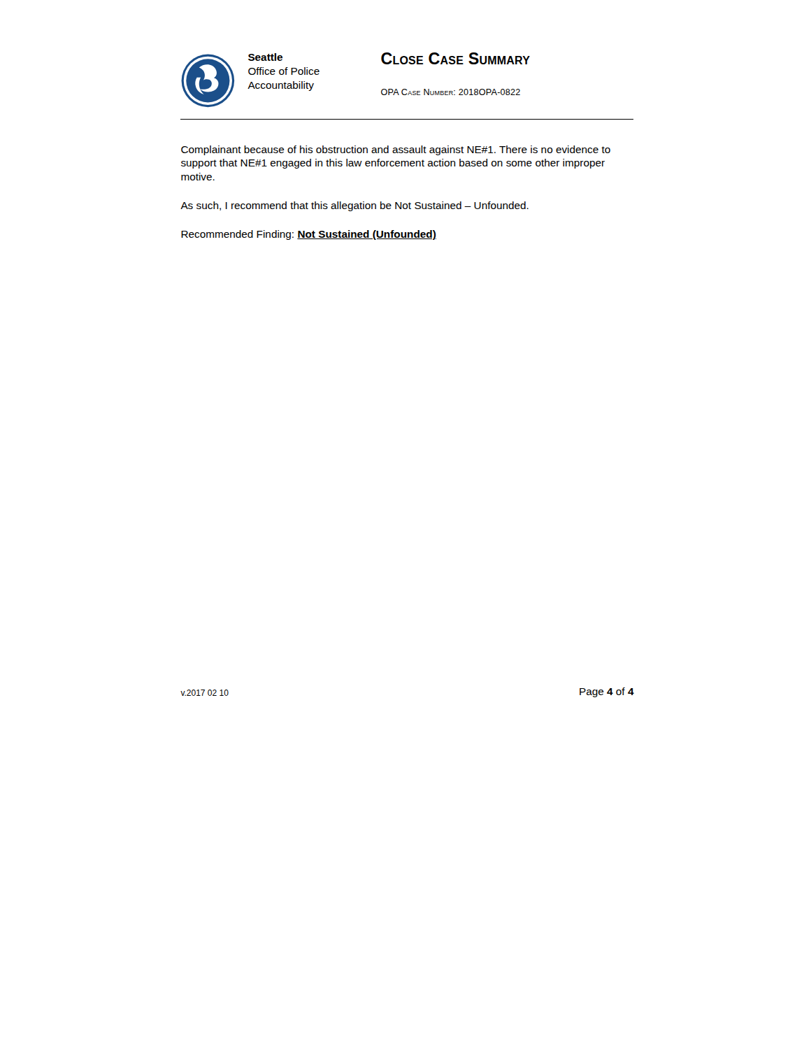Seattle
Office of Police
Accountability
Close Case Summary
OPA Case Number: 2018OPA-0822
Complainant because of his obstruction and assault against NE#1. There is no evidence to support that NE#1 engaged in this law enforcement action based on some other improper motive.
As such, I recommend that this allegation be Not Sustained – Unfounded.
Recommended Finding: Not Sustained (Unfounded)
v.2017 02 10
Page 4 of 4